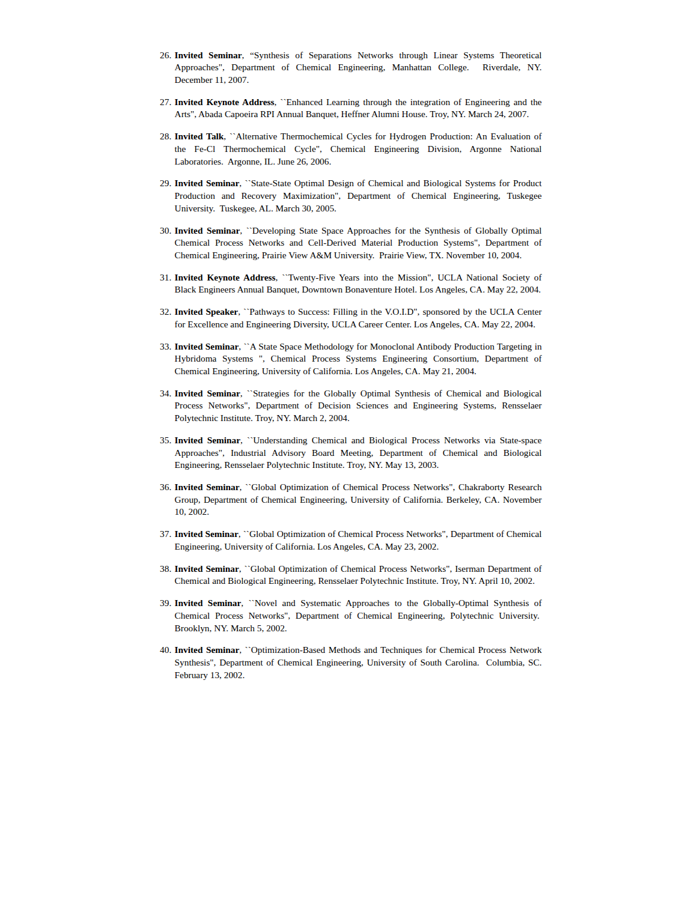Invited Seminar, “Synthesis of Separations Networks through Linear Systems Theoretical Approaches", Department of Chemical Engineering, Manhattan College. Riverdale, NY. December 11, 2007.
Invited Keynote Address, ``Enhanced Learning through the integration of Engineering and the Arts", Abada Capoeira RPI Annual Banquet, Heffner Alumni House. Troy, NY. March 24, 2007.
Invited Talk, ``Alternative Thermochemical Cycles for Hydrogen Production: An Evaluation of the Fe-Cl Thermochemical Cycle", Chemical Engineering Division, Argonne National Laboratories. Argonne, IL. June 26, 2006.
Invited Seminar, ``State-State Optimal Design of Chemical and Biological Systems for Product Production and Recovery Maximization", Department of Chemical Engineering, Tuskegee University. Tuskegee, AL. March 30, 2005.
Invited Seminar, ``Developing State Space Approaches for the Synthesis of Globally Optimal Chemical Process Networks and Cell-Derived Material Production Systems", Department of Chemical Engineering, Prairie View A&M University. Prairie View, TX. November 10, 2004.
Invited Keynote Address, ``Twenty-Five Years into the Mission", UCLA National Society of Black Engineers Annual Banquet, Downtown Bonaventure Hotel. Los Angeles, CA. May 22, 2004.
Invited Speaker, ``Pathways to Success: Filling in the V.O.I.D", sponsored by the UCLA Center for Excellence and Engineering Diversity, UCLA Career Center. Los Angeles, CA. May 22, 2004.
Invited Seminar, ``A State Space Methodology for Monoclonal Antibody Production Targeting in Hybridoma Systems ", Chemical Process Systems Engineering Consortium, Department of Chemical Engineering, University of California. Los Angeles, CA. May 21, 2004.
Invited Seminar, ``Strategies for the Globally Optimal Synthesis of Chemical and Biological Process Networks", Department of Decision Sciences and Engineering Systems, Rensselaer Polytechnic Institute. Troy, NY. March 2, 2004.
Invited Seminar, ``Understanding Chemical and Biological Process Networks via State-space Approaches", Industrial Advisory Board Meeting, Department of Chemical and Biological Engineering, Rensselaer Polytechnic Institute. Troy, NY. May 13, 2003.
Invited Seminar, ``Global Optimization of Chemical Process Networks", Chakraborty Research Group, Department of Chemical Engineering, University of California. Berkeley, CA. November 10, 2002.
Invited Seminar, ``Global Optimization of Chemical Process Networks", Department of Chemical Engineering, University of California. Los Angeles, CA. May 23, 2002.
Invited Seminar, ``Global Optimization of Chemical Process Networks", Iserman Department of Chemical and Biological Engineering, Rensselaer Polytechnic Institute. Troy, NY. April 10, 2002.
Invited Seminar, ``Novel and Systematic Approaches to the Globally-Optimal Synthesis of Chemical Process Networks", Department of Chemical Engineering, Polytechnic University. Brooklyn, NY. March 5, 2002.
Invited Seminar, ``Optimization-Based Methods and Techniques for Chemical Process Network Synthesis", Department of Chemical Engineering, University of South Carolina. Columbia, SC. February 13, 2002.